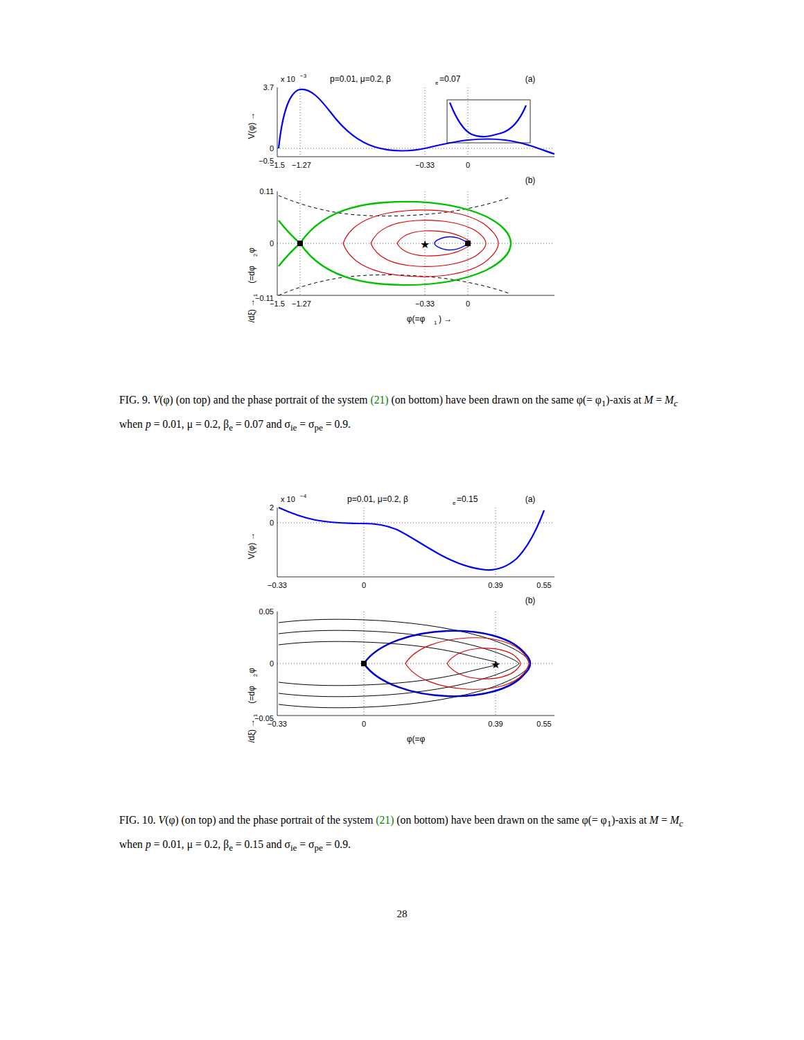p=0.01, μ=0.2, β e =0.07 (a) x 10 −3 V(φ) → 3.7 0 −0.5 −1.5 −1.27 −0.33 0 (b) φ 2 (=dφ 1 /dξ) → 0.11 0 −0.11 −1.5 −1.27 −0.33 0 φ(=φ 1 ) → ★
FIG. 9. V(φ) (on top) and the phase portrait of the system (21) (on bottom) have been drawn on the same φ(= φ1)-axis at M = Mc when p = 0.01, μ = 0.2, βe = 0.07 and σie = σpe = 0.9.
p=0.01, μ=0.2, β e =0.15 (a) x 10 −4 V(φ) → 2 0 −0.33 0 0.39 0.55 (b) φ 2 (=dφ 1 /dξ) → 0.05 0 −0.05 −0.33 0 0.39 0.55 φ(=φ ★
FIG. 10. V(φ) (on top) and the phase portrait of the system (21) (on bottom) have been drawn on the same φ(= φ1)-axis at M = Mc when p = 0.01, μ = 0.2, βe = 0.15 and σie = σpe = 0.9.
28